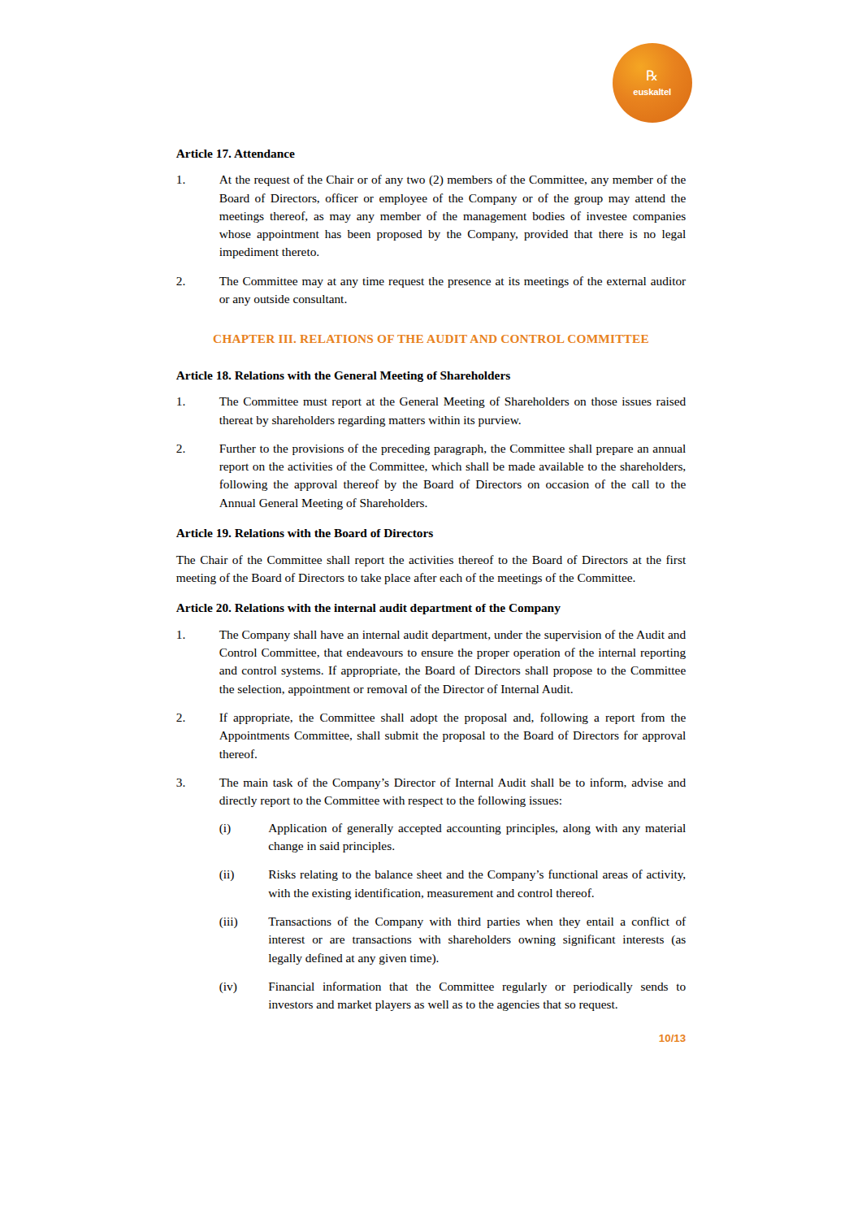℞
euskaltel
Article 17. Attendance
At the request of the Chair or of any two (2) members of the Committee, any member of the Board of Directors, officer or employee of the Company or of the group may attend the meetings thereof, as may any member of the management bodies of investee companies whose appointment has been proposed by the Company, provided that there is no legal impediment thereto.
The Committee may at any time request the presence at its meetings of the external auditor or any outside consultant.
CHAPTER III. RELATIONS OF THE AUDIT AND CONTROL COMMITTEE
Article 18. Relations with the General Meeting of Shareholders
The Committee must report at the General Meeting of Shareholders on those issues raised thereat by shareholders regarding matters within its purview.
Further to the provisions of the preceding paragraph, the Committee shall prepare an annual report on the activities of the Committee, which shall be made available to the shareholders, following the approval thereof by the Board of Directors on occasion of the call to the Annual General Meeting of Shareholders.
Article 19. Relations with the Board of Directors
The Chair of the Committee shall report the activities thereof to the Board of Directors at the first meeting of the Board of Directors to take place after each of the meetings of the Committee.
Article 20. Relations with the internal audit department of the Company
The Company shall have an internal audit department, under the supervision of the Audit and Control Committee, that endeavours to ensure the proper operation of the internal reporting and control systems. If appropriate, the Board of Directors shall propose to the Committee the selection, appointment or removal of the Director of Internal Audit.
If appropriate, the Committee shall adopt the proposal and, following a report from the Appointments Committee, shall submit the proposal to the Board of Directors for approval thereof.
The main task of the Company’s Director of Internal Audit shall be to inform, advise and directly report to the Committee with respect to the following issues:
(i) Application of generally accepted accounting principles, along with any material change in said principles.
(ii) Risks relating to the balance sheet and the Company’s functional areas of activity, with the existing identification, measurement and control thereof.
(iii) Transactions of the Company with third parties when they entail a conflict of interest or are transactions with shareholders owning significant interests (as legally defined at any given time).
(iv) Financial information that the Committee regularly or periodically sends to investors and market players as well as to the agencies that so request.
10/13